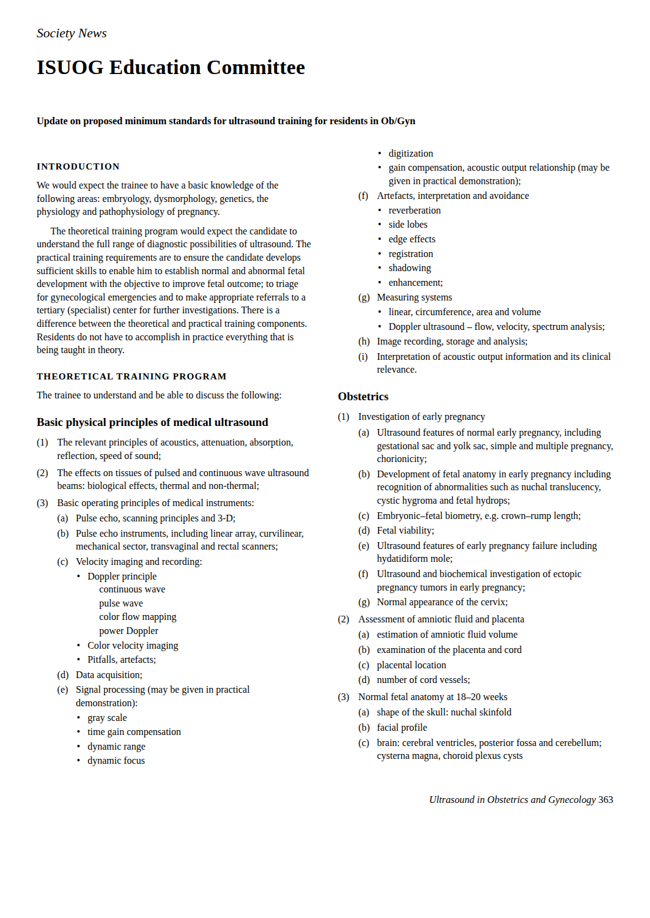Society News
ISUOG Education Committee
Update on proposed minimum standards for ultrasound training for residents in Ob/Gyn
INTRODUCTION
We would expect the trainee to have a basic knowledge of the following areas: embryology, dysmorphology, genetics, the physiology and pathophysiology of pregnancy.
The theoretical training program would expect the candidate to understand the full range of diagnostic possibilities of ultrasound. The practical training requirements are to ensure the candidate develops sufficient skills to enable him to establish normal and abnormal fetal development with the objective to improve fetal outcome; to triage for gynecological emergencies and to make appropriate referrals to a tertiary (specialist) center for further investigations. There is a difference between the theoretical and practical training components. Residents do not have to accomplish in practice everything that is being taught in theory.
THEORETICAL TRAINING PROGRAM
The trainee to understand and be able to discuss the following:
Basic physical principles of medical ultrasound
The relevant principles of acoustics, attenuation, absorption, reflection, speed of sound;
The effects on tissues of pulsed and continuous wave ultrasound beams: biological effects, thermal and non-thermal;
Basic operating principles of medical instruments:
Pulse echo, scanning principles and 3-D;
Pulse echo instruments, including linear array, curvilinear, mechanical sector, transvaginal and rectal scanners;
Velocity imaging and recording:
Doppler principle
continuous wave
pulse wave
color flow mapping
power Doppler
Color velocity imaging
Pitfalls, artefacts;
Data acquisition;
Signal processing (may be given in practical demonstration):
gray scale
time gain compensation
dynamic range
dynamic focus
digitization
gain compensation, acoustic output relationship (may be given in practical demonstration);
Artefacts, interpretation and avoidance
reverberation
side lobes
edge effects
registration
shadowing
enhancement;
Measuring systems
linear, circumference, area and volume
Doppler ultrasound – flow, velocity, spectrum analysis;
Image recording, storage and analysis;
Interpretation of acoustic output information and its clinical relevance.
Obstetrics
Investigation of early pregnancy
Ultrasound features of normal early pregnancy, including gestational sac and yolk sac, simple and multiple pregnancy, chorionicity;
Development of fetal anatomy in early pregnancy including recognition of abnormalities such as nuchal translucency, cystic hygroma and fetal hydrops;
Embryonic–fetal biometry, e.g. crown–rump length;
Fetal viability;
Ultrasound features of early pregnancy failure including hydatidiform mole;
Ultrasound and biochemical investigation of ectopic pregnancy tumors in early pregnancy;
Normal appearance of the cervix;
Assessment of amniotic fluid and placenta
estimation of amniotic fluid volume
examination of the placenta and cord
placental location
number of cord vessels;
Normal fetal anatomy at 18–20 weeks
shape of the skull: nuchal skinfold
facial profile
brain: cerebral ventricles, posterior fossa and cerebellum; cysterna magna, choroid plexus cysts
Ultrasound in Obstetrics and Gynecology 363